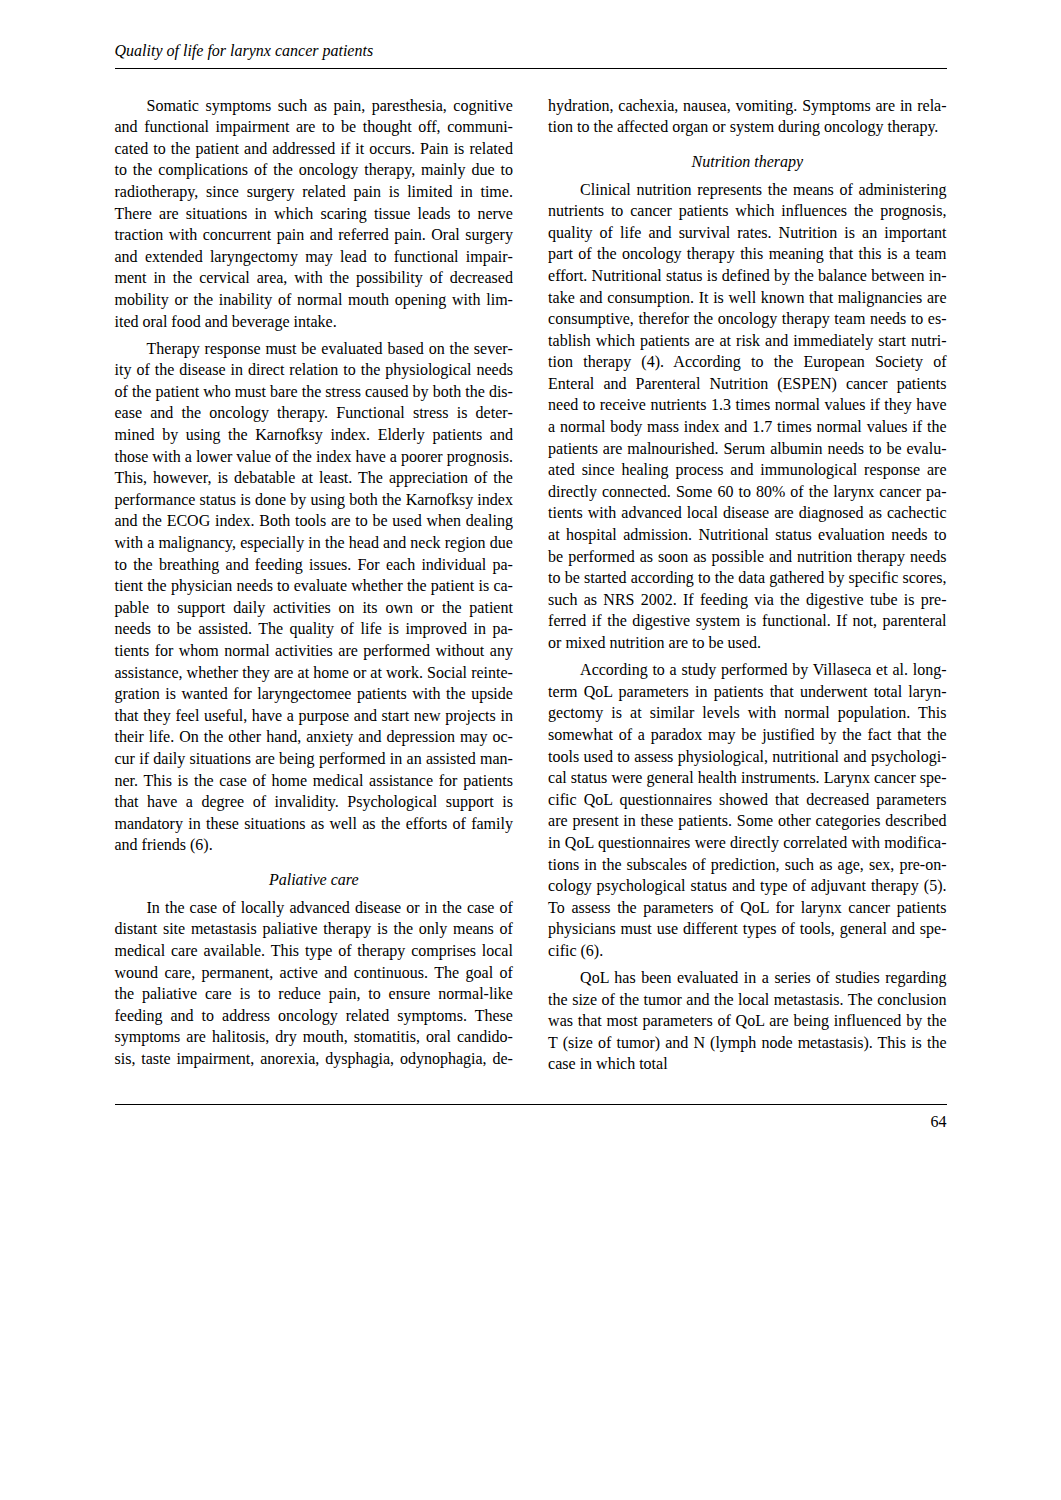Quality of life for larynx cancer patients
Somatic symptoms such as pain, paresthesia, cognitive and functional impairment are to be thought off, communicated to the patient and addressed if it occurs. Pain is related to the complications of the oncology therapy, mainly due to radiotherapy, since surgery related pain is limited in time. There are situations in which scaring tissue leads to nerve traction with concurrent pain and referred pain. Oral surgery and extended laryngectomy may lead to functional impairment in the cervical area, with the possibility of decreased mobility or the inability of normal mouth opening with limited oral food and beverage intake.
Therapy response must be evaluated based on the severity of the disease in direct relation to the physiological needs of the patient who must bare the stress caused by both the disease and the oncology therapy. Functional stress is determined by using the Karnofksy index. Elderly patients and those with a lower value of the index have a poorer prognosis. This, however, is debatable at least. The appreciation of the performance status is done by using both the Karnofksy index and the ECOG index. Both tools are to be used when dealing with a malignancy, especially in the head and neck region due to the breathing and feeding issues. For each individual patient the physician needs to evaluate whether the patient is capable to support daily activities on its own or the patient needs to be assisted. The quality of life is improved in patients for whom normal activities are performed without any assistance, whether they are at home or at work. Social reintegration is wanted for laryngectomee patients with the upside that they feel useful, have a purpose and start new projects in their life. On the other hand, anxiety and depression may occur if daily situations are being performed in an assisted manner. This is the case of home medical assistance for patients that have a degree of invalidity. Psychological support is mandatory in these situations as well as the efforts of family and friends (6).
Paliative care
In the case of locally advanced disease or in the case of distant site metastasis paliative therapy is the only means of medical care available. This type of therapy comprises local wound care, permanent, active and continuous. The goal of the paliative care is to reduce pain, to ensure normal-like feeding and to address oncology related symptoms. These symptoms are halitosis, dry mouth, stomatitis, oral candidosis, taste impairment, anorexia, dysphagia, odynophagia, dehydration, cachexia, nausea, vomiting. Symptoms are in relation to the affected organ or system during oncology therapy.
Nutrition therapy
Clinical nutrition represents the means of administering nutrients to cancer patients which influences the prognosis, quality of life and survival rates. Nutrition is an important part of the oncology therapy this meaning that this is a team effort. Nutritional status is defined by the balance between intake and consumption. It is well known that malignancies are consumptive, therefor the oncology therapy team needs to establish which patients are at risk and immediately start nutrition therapy (4). According to the European Society of Enteral and Parenteral Nutrition (ESPEN) cancer patients need to receive nutrients 1.3 times normal values if they have a normal body mass index and 1.7 times normal values if the patients are malnourished. Serum albumin needs to be evaluated since healing process and immunological response are directly connected. Some 60 to 80% of the larynx cancer patients with advanced local disease are diagnosed as cachectic at hospital admission. Nutritional status evaluation needs to be performed as soon as possible and nutrition therapy needs to be started according to the data gathered by specific scores, such as NRS 2002. If feeding via the digestive tube is preferred if the digestive system is functional. If not, parenteral or mixed nutrition are to be used.
According to a study performed by Villaseca et al. long-term QoL parameters in patients that underwent total laryngectomy is at similar levels with normal population. This somewhat of a paradox may be justified by the fact that the tools used to assess physiological, nutritional and psychological status were general health instruments. Larynx cancer specific QoL questionnaires showed that decreased parameters are present in these patients. Some other categories described in QoL questionnaires were directly correlated with modifications in the subscales of prediction, such as age, sex, pre-oncology psychological status and type of adjuvant therapy (5). To assess the parameters of QoL for larynx cancer patients physicians must use different types of tools, general and specific (6).
QoL has been evaluated in a series of studies regarding the size of the tumor and the local metastasis. The conclusion was that most parameters of QoL are being influenced by the T (size of tumor) and N (lymph node metastasis). This is the case in which total
64